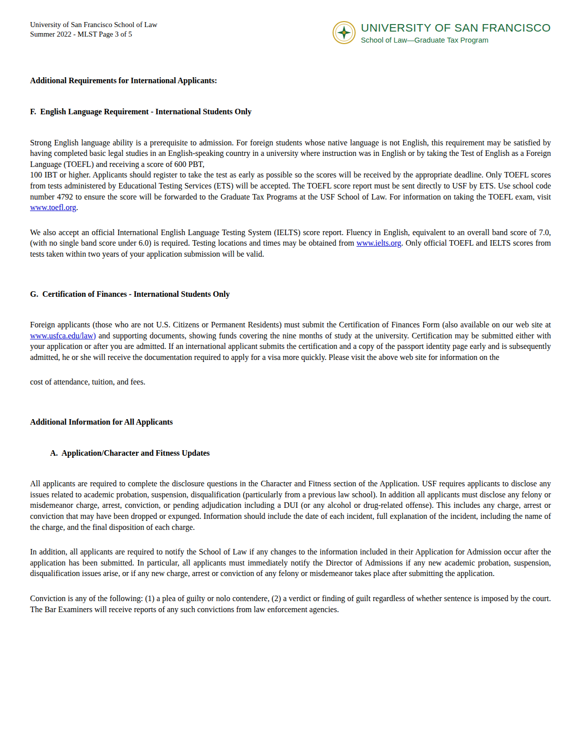University of San Francisco School of Law
Summer 2022 - MLST Page 3 of 5
UNIVERSITY OF SAN FRANCISCO
School of Law—Graduate Tax Program
Additional Requirements for International Applicants:
F. English Language Requirement - International Students Only
Strong English language ability is a prerequisite to admission. For foreign students whose native language is not English, this requirement may be satisfied by having completed basic legal studies in an English-speaking country in a university where instruction was in English or by taking the Test of English as a Foreign Language (TOEFL) and receiving a score of 600 PBT,
100 IBT or higher. Applicants should register to take the test as early as possible so the scores will be received by the appropriate deadline. Only TOEFL scores from tests administered by Educational Testing Services (ETS) will be accepted. The TOEFL score report must be sent directly to USF by ETS. Use school code number 4792 to ensure the score will be forwarded to the Graduate Tax Programs at the USF School of Law. For information on taking the TOEFL exam, visit www.toefl.org.
We also accept an official International English Language Testing System (IELTS) score report. Fluency in English, equivalent to an overall band score of 7.0, (with no single band score under 6.0) is required. Testing locations and times may be obtained from www.ielts.org. Only official TOEFL and IELTS scores from tests taken within two years of your application submission will be valid.
G. Certification of Finances - International Students Only
Foreign applicants (those who are not U.S. Citizens or Permanent Residents) must submit the Certification of Finances Form (also available on our web site at www.usfca.edu/law) and supporting documents, showing funds covering the nine months of study at the university. Certification may be submitted either with your application or after you are admitted. If an international applicant submits the certification and a copy of the passport identity page early and is subsequently admitted, he or she will receive the documentation required to apply for a visa more quickly. Please visit the above web site for information on the
cost of attendance, tuition, and fees.
Additional Information for All Applicants
A. Application/Character and Fitness Updates
All applicants are required to complete the disclosure questions in the Character and Fitness section of the Application. USF requires applicants to disclose any issues related to academic probation, suspension, disqualification (particularly from a previous law school). In addition all applicants must disclose any felony or misdemeanor charge, arrest, conviction, or pending adjudication including a DUI (or any alcohol or drug-related offense). This includes any charge, arrest or conviction that may have been dropped or expunged. Information should include the date of each incident, full explanation of the incident, including the name of the charge, and the final disposition of each charge.
In addition, all applicants are required to notify the School of Law if any changes to the information included in their Application for Admission occur after the application has been submitted. In particular, all applicants must immediately notify the Director of Admissions if any new academic probation, suspension, disqualification issues arise, or if any new charge, arrest or conviction of any felony or misdemeanor takes place after submitting the application.
Conviction is any of the following: (1) a plea of guilty or nolo contendere, (2) a verdict or finding of guilt regardless of whether sentence is imposed by the court. The Bar Examiners will receive reports of any such convictions from law enforcement agencies.